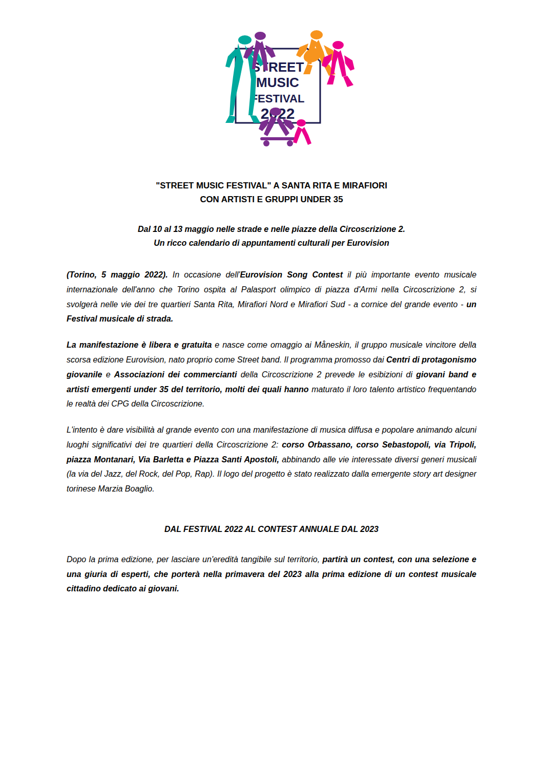STREET MUSIC FESTIVAL 2022
"STREET MUSIC FESTIVAL" A SANTA RITA E MIRAFIORI
CON ARTISTI E GRUPPI UNDER 35
Dal 10 al 13 maggio nelle strade e nelle piazze della Circoscrizione 2.
Un ricco calendario di appuntamenti culturali per Eurovision
(Torino, 5 maggio 2022). In occasione dell'Eurovision Song Contest il più importante evento musicale internazionale dell'anno che Torino ospita al Palasport olimpico di piazza d'Armi nella Circoscrizione 2, si svolgerà nelle vie dei tre quartieri Santa Rita, Mirafiori Nord e Mirafiori Sud - a cornice del grande evento - un Festival musicale di strada.
La manifestazione è libera e gratuita e nasce come omaggio ai Måneskin, il gruppo musicale vincitore della scorsa edizione Eurovision, nato proprio come Street band. Il programma promosso dai Centri di protagonismo giovanile e Associazioni dei commercianti della Circoscrizione 2 prevede le esibizioni di giovani band e artisti emergenti under 35 del territorio, molti dei quali hanno maturato il loro talento artistico frequentando le realtà dei CPG della Circoscrizione.
L'intento è dare visibilità al grande evento con una manifestazione di musica diffusa e popolare animando alcuni luoghi significativi dei tre quartieri della Circoscrizione 2: corso Orbassano, corso Sebastopoli, via Tripoli, piazza Montanari, Via Barletta e Piazza Santi Apostoli, abbinando alle vie interessate diversi generi musicali (la via del Jazz, del Rock, del Pop, Rap). Il logo del progetto è stato realizzato dalla emergente story art designer torinese Marzia Boaglio.
DAL FESTIVAL 2022 AL CONTEST ANNUALE DAL 2023
Dopo la prima edizione, per lasciare un'eredità tangibile sul territorio, partirà un contest, con una selezione e una giuria di esperti, che porterà nella primavera del 2023 alla prima edizione di un contest musicale cittadino dedicato ai giovani.